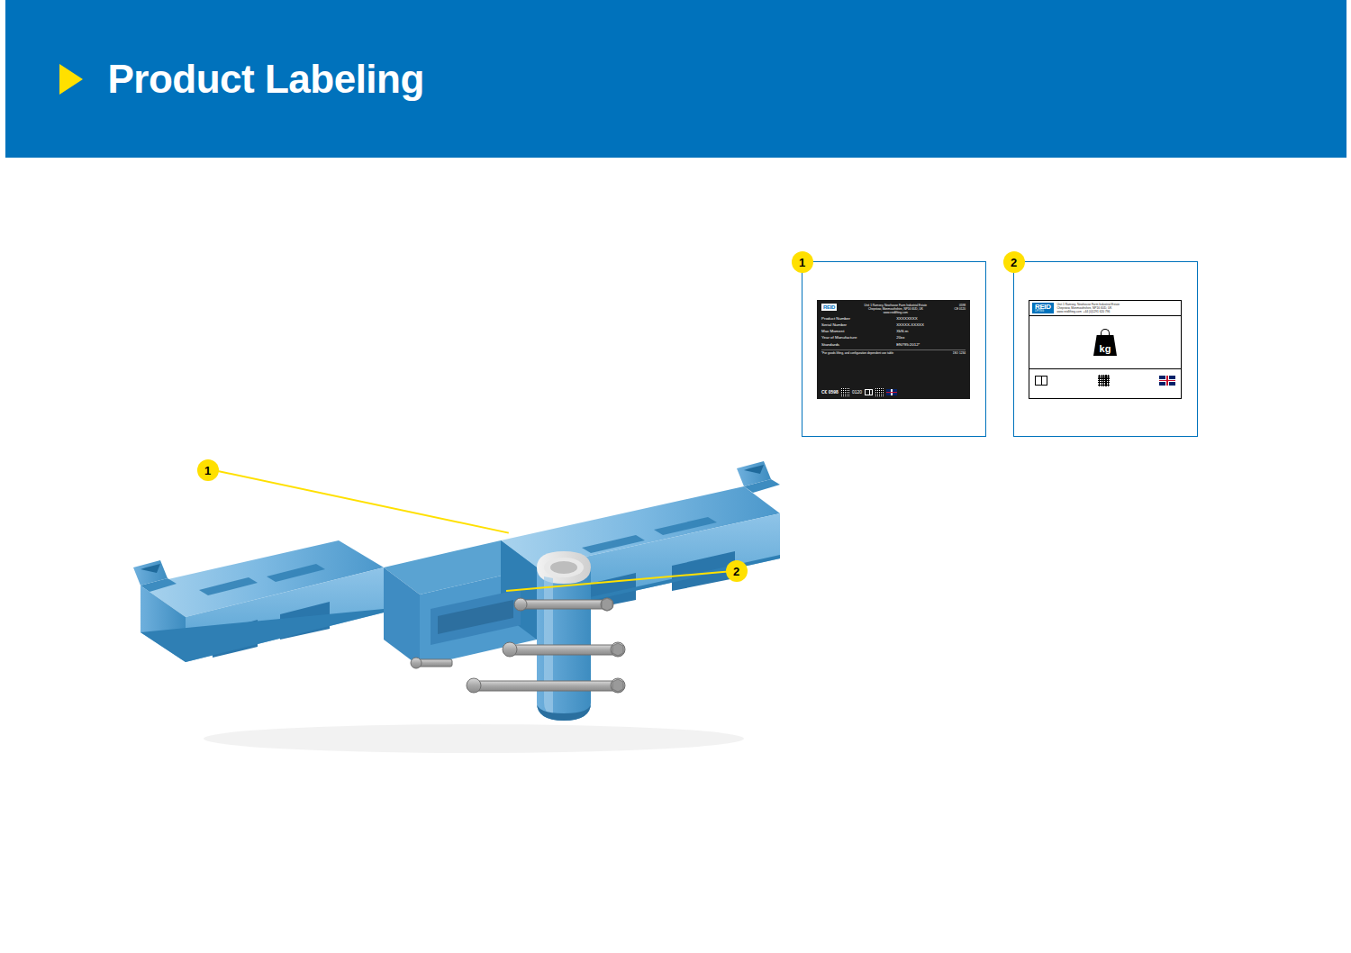Product Labeling
1
REID
Unit 1 Ramsey, Newhouse Farm Industrial Estate
Chepstow, Monmouthshire, NP16 6UD, UK
www.reidlifting.com
0598
CE 0120
| Product Number | XXXXXXXX |
| Serial Number | XXXXX-XXXXX |
| Max Moment | XkN.m |
| Year of Manufacture | 20xx |
| Standards | EN795:2012* |
*For goods lifting, and configuration dependent use table 1SO 1234
C€ 0598 0120
2
REIDLIFTING
Unit 1 Ramsey, Newhouse Farm Industrial Estate
Chepstow, Monmouthshire, NP16 6UD, UK
www.reidlifting.com +44 (0)1291 620 796
kg
1 2